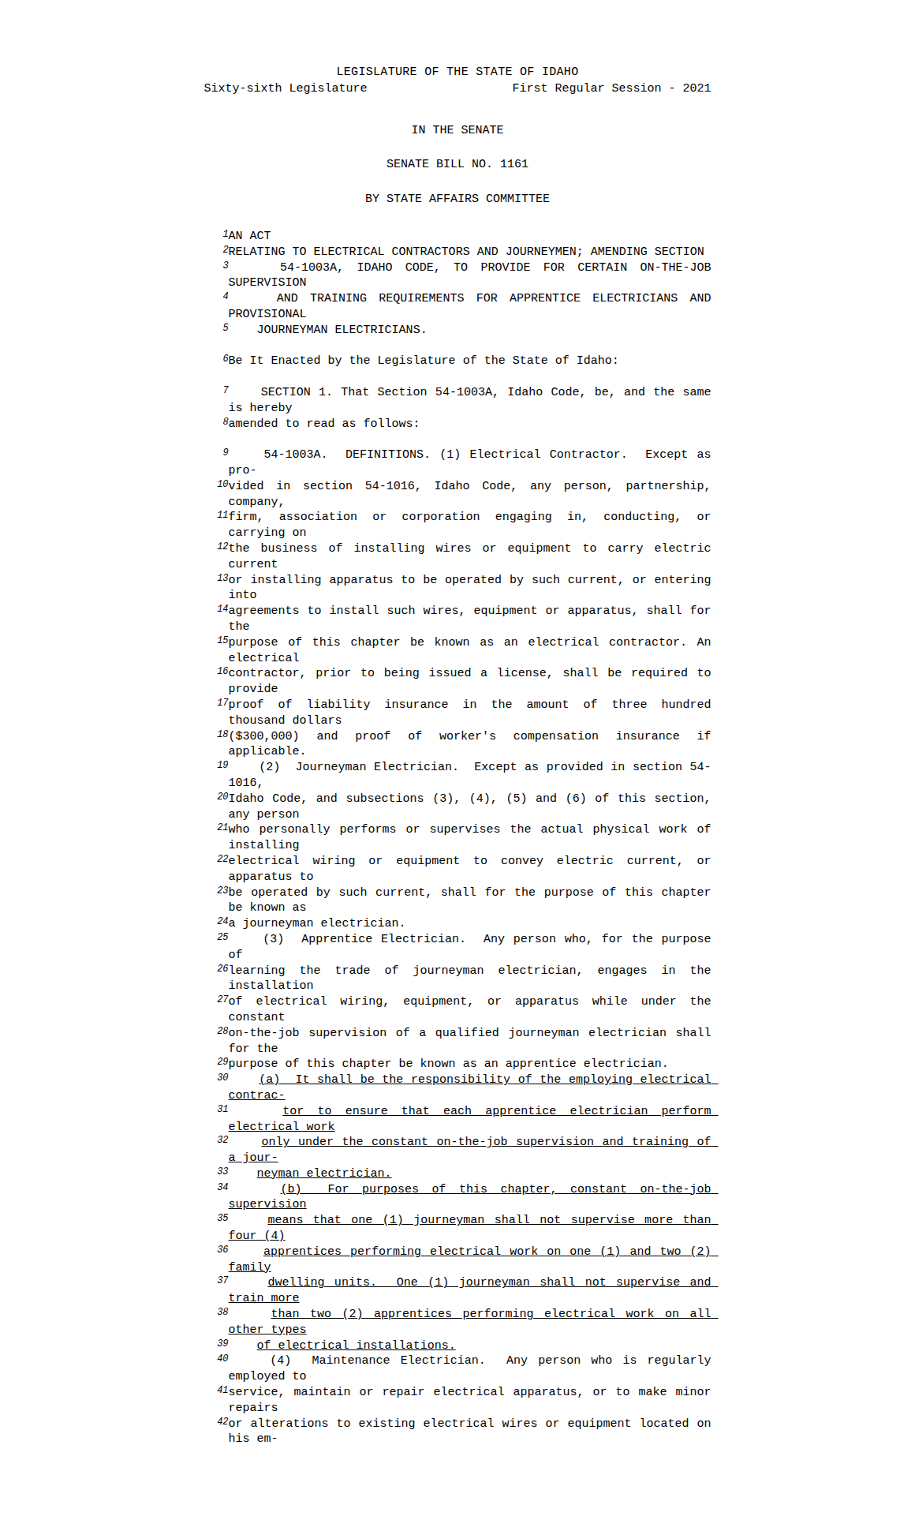LEGISLATURE OF THE STATE OF IDAHO
Sixty-sixth Legislature First Regular Session - 2021
IN THE SENATE
SENATE BILL NO. 1161
BY STATE AFFAIRS COMMITTEE
| 1 | AN ACT |
| 2 | RELATING TO ELECTRICAL CONTRACTORS AND JOURNEYMEN; AMENDING SECTION |
| 3 | 54-1003A, IDAHO CODE, TO PROVIDE FOR CERTAIN ON-THE-JOB SUPERVISION |
| 4 | AND TRAINING REQUIREMENTS FOR APPRENTICE ELECTRICIANS AND PROVISIONAL |
| 5 | JOURNEYMAN ELECTRICIANS. |
| 6 | Be It Enacted by the Legislature of the State of Idaho: |
| 7 | SECTION 1. That Section 54-1003A, Idaho Code, be, and the same is hereby |
| 8 | amended to read as follows: |
| 9 | 54-1003A. DEFINITIONS. (1) Electrical Contractor. Except as pro- |
| 10 | vided in section 54-1016, Idaho Code, any person, partnership, company, |
| 11 | firm, association or corporation engaging in, conducting, or carrying on |
| 12 | the business of installing wires or equipment to carry electric current |
| 13 | or installing apparatus to be operated by such current, or entering into |
| 14 | agreements to install such wires, equipment or apparatus, shall for the |
| 15 | purpose of this chapter be known as an electrical contractor. An electrical |
| 16 | contractor, prior to being issued a license, shall be required to provide |
| 17 | proof of liability insurance in the amount of three hundred thousand dollars |
| 18 | ($300,000) and proof of worker's compensation insurance if applicable. |
| 19 | (2) Journeyman Electrician. Except as provided in section 54-1016, |
| 20 | Idaho Code, and subsections (3), (4), (5) and (6) of this section, any person |
| 21 | who personally performs or supervises the actual physical work of installing |
| 22 | electrical wiring or equipment to convey electric current, or apparatus to |
| 23 | be operated by such current, shall for the purpose of this chapter be known as |
| 24 | a journeyman electrician. |
| 25 | (3) Apprentice Electrician. Any person who, for the purpose of |
| 26 | learning the trade of journeyman electrician, engages in the installation |
| 27 | of electrical wiring, equipment, or apparatus while under the constant |
| 28 | on-the-job supervision of a qualified journeyman electrician shall for the |
| 29 | purpose of this chapter be known as an apprentice electrician. |
| 30 | (a) It shall be the responsibility of the employing electrical contrac- |
| 31 | tor to ensure that each apprentice electrician perform electrical work |
| 32 | only under the constant on-the-job supervision and training of a jour- |
| 33 | neyman electrician. |
| 34 | (b) For purposes of this chapter, constant on-the-job supervision |
| 35 | means that one (1) journeyman shall not supervise more than four (4) |
| 36 | apprentices performing electrical work on one (1) and two (2) family |
| 37 | dwelling units. One (1) journeyman shall not supervise and train more |
| 38 | than two (2) apprentices performing electrical work on all other types |
| 39 | of electrical installations. |
| 40 | (4) Maintenance Electrician. Any person who is regularly employed to |
| 41 | service, maintain or repair electrical apparatus, or to make minor repairs |
| 42 | or alterations to existing electrical wires or equipment located on his em- |